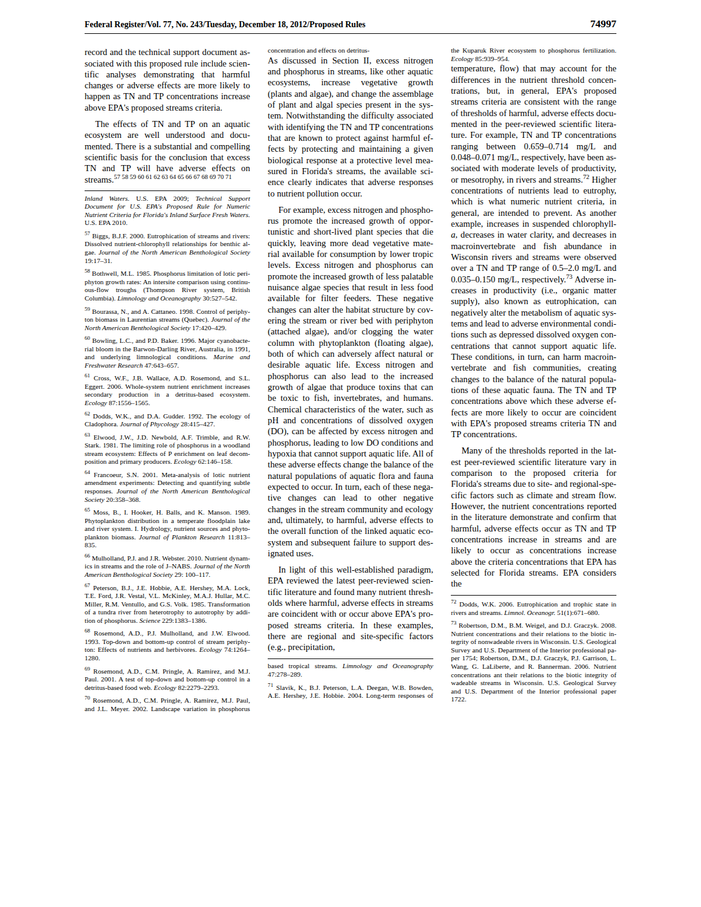Federal Register/Vol. 77, No. 243/Tuesday, December 18, 2012/Proposed Rules
74997
record and the technical support document associated with this proposed rule include scientific analyses demonstrating that harmful changes or adverse effects are more likely to happen as TN and TP concentrations increase above EPA's proposed streams criteria.
The effects of TN and TP on an aquatic ecosystem are well understood and documented. There is a substantial and compelling scientific basis for the conclusion that excess TN and TP will have adverse effects on streams.57 58 59 60 61 62 63 64 65 66 67 68 69 70 71
Inland Waters. U.S. EPA 2009; Technical Support Document for U.S. EPA's Proposed Rule for Numeric Nutrient Criteria for Florida's Inland Surface Fresh Waters. U.S. EPA 2010.
57 Biggs, B.J.F. 2000. Eutrophication of streams and rivers: Dissolved nutrient-chlorophyll relationships for benthic algae. Journal of the North American Benthological Society 19:17–31.
58 Bothwell, M.L. 1985. Phosphorus limitation of lotic periphyton growth rates: An intersite comparison using continuous-flow troughs (Thompson River system, British Columbia). Limnology and Oceanography 30:527–542.
59 Bourassa, N., and A. Cattaneo. 1998. Control of periphyton biomass in Laurentian streams (Quebec). Journal of the North American Benthological Society 17:420–429.
60 Bowling, L.C., and P.D. Baker. 1996. Major cyanobacterial bloom in the Barwon-Darling River, Australia, in 1991, and underlying limnological conditions. Marine and Freshwater Research 47:643–657.
61 Cross, W.F., J.B. Wallace, A.D. Rosemond, and S.L. Eggert. 2006. Whole-system nutrient enrichment increases secondary production in a detritus-based ecosystem. Ecology 87:1556–1565.
62 Dodds, W.K., and D.A. Gudder. 1992. The ecology of Cladophora. Journal of Phycology 28:415–427.
63 Elwood, J.W., J.D. Newbold, A.F. Trimble, and R.W. Stark. 1981. The limiting role of phosphorus in a woodland stream ecosystem: Effects of P enrichment on leaf decomposition and primary producers. Ecology 62:146–158.
64 Francoeur, S.N. 2001. Meta-analysis of lotic nutrient amendment experiments: Detecting and quantifying subtle responses. Journal of the North American Benthological Society 20:358–368.
65 Moss, B., I. Hooker, H. Balls, and K. Manson. 1989. Phytoplankton distribution in a temperate floodplain lake and river system. I. Hydrology, nutrient sources and phytoplankton biomass. Journal of Plankton Research 11:813–835.
66 Mulholland, P.J. and J.R. Webster. 2010. Nutrient dynamics in streams and the role of J–NABS. Journal of the North American Benthological Society 29: 100–117.
67 Peterson, B.J., J.E. Hobbie, A.E. Hershey, M.A. Lock, T.E. Ford, J.R. Vestal, V.L. McKinley, M.A.J. Hullar, M.C. Miller, R.M. Ventullo, and G.S. Volk. 1985. Transformation of a tundra river from heterotrophy to autotrophy by addition of phosphorus. Science 229:1383–1386.
68 Rosemond, A.D., P.J. Mulholland, and J.W. Elwood. 1993. Top-down and bottom-up control of stream periphyton: Effects of nutrients and herbivores. Ecology 74:1264–1280.
69 Rosemond, A.D., C.M. Pringle, A. Ramirez, and M.J. Paul. 2001. A test of top-down and bottom-up control in a detritus-based food web. Ecology 82:2279–2293.
70 Rosemond, A.D., C.M. Pringle, A. Ramirez, M.J. Paul, and J.L. Meyer. 2002. Landscape variation in phosphorus concentration and effects on detritus-
As discussed in Section II, excess nitrogen and phosphorus in streams, like other aquatic ecosystems, increase vegetative growth (plants and algae), and change the assemblage of plant and algal species present in the system. Notwithstanding the difficulty associated with identifying the TN and TP concentrations that are known to protect against harmful effects by protecting and maintaining a given biological response at a protective level measured in Florida's streams, the available science clearly indicates that adverse responses to nutrient pollution occur.
For example, excess nitrogen and phosphorus promote the increased growth of opportunistic and short-lived plant species that die quickly, leaving more dead vegetative material available for consumption by lower tropic levels. Excess nitrogen and phosphorus can promote the increased growth of less palatable nuisance algae species that result in less food available for filter feeders. These negative changes can alter the habitat structure by covering the stream or river bed with periphyton (attached algae), and/or clogging the water column with phytoplankton (floating algae), both of which can adversely affect natural or desirable aquatic life. Excess nitrogen and phosphorus can also lead to the increased growth of algae that produce toxins that can be toxic to fish, invertebrates, and humans. Chemical characteristics of the water, such as pH and concentrations of dissolved oxygen (DO), can be affected by excess nitrogen and phosphorus, leading to low DO conditions and hypoxia that cannot support aquatic life. All of these adverse effects change the balance of the natural populations of aquatic flora and fauna expected to occur. In turn, each of these negative changes can lead to other negative changes in the stream community and ecology and, ultimately, to harmful, adverse effects to the overall function of the linked aquatic ecosystem and subsequent failure to support designated uses.
In light of this well-established paradigm, EPA reviewed the latest peer-reviewed scientific literature and found many nutrient thresholds where harmful, adverse effects in streams are coincident with or occur above EPA's proposed streams criteria. In these examples, there are regional and site-specific factors (e.g., precipitation,
based tropical streams. Limnology and Oceanography 47:278–289.
71 Slavik, K., B.J. Peterson, L.A. Deegan, W.B. Bowden, A.E. Hershey, J.E. Hobbie. 2004. Long-term responses of the Kuparuk River ecosystem to phosphorus fertilization. Ecology 85:939–954.
temperature, flow) that may account for the differences in the nutrient threshold concentrations, but, in general, EPA's proposed streams criteria are consistent with the range of thresholds of harmful, adverse effects documented in the peer-reviewed scientific literature. For example, TN and TP concentrations ranging between 0.659–0.714 mg/L and 0.048–0.071 mg/L, respectively, have been associated with moderate levels of productivity, or mesotrophy, in rivers and streams.72 Higher concentrations of nutrients lead to eutrophy, which is what numeric nutrient criteria, in general, are intended to prevent. As another example, increases in suspended chlorophyll-a, decreases in water clarity, and decreases in macroinvertebrate and fish abundance in Wisconsin rivers and streams were observed over a TN and TP range of 0.5–2.0 mg/L and 0.035–0.150 mg/L, respectively.73 Adverse increases in productivity (i.e., organic matter supply), also known as eutrophication, can negatively alter the metabolism of aquatic systems and lead to adverse environmental conditions such as depressed dissolved oxygen concentrations that cannot support aquatic life. These conditions, in turn, can harm macroinvertebrate and fish communities, creating changes to the balance of the natural populations of these aquatic fauna. The TN and TP concentrations above which these adverse effects are more likely to occur are coincident with EPA's proposed streams criteria TN and TP concentrations.
Many of the thresholds reported in the latest peer-reviewed scientific literature vary in comparison to the proposed criteria for Florida's streams due to site- and regional-specific factors such as climate and stream flow. However, the nutrient concentrations reported in the literature demonstrate and confirm that harmful, adverse effects occur as TN and TP concentrations increase in streams and are likely to occur as concentrations increase above the criteria concentrations that EPA has selected for Florida streams. EPA considers the
72 Dodds, W.K. 2006. Eutrophication and trophic state in rivers and streams. Limnol. Oceanogr. 51(1):671–680.
73 Robertson, D.M., B.M. Weigel, and D.J. Graczyk. 2008. Nutrient concentrations and their relations to the biotic integrity of nonwadeable rivers in Wisconsin. U.S. Geological Survey and U.S. Department of the Interior professional paper 1754; Robertson, D.M., D.J. Graczyk, P.J. Garrison, L. Wang, G. LaLiberte, and R. Bannerman. 2006. Nutrient concentrations ant their relations to the biotic integrity of wadeable streams in Wisconsin. U.S. Geological Survey and U.S. Department of the Interior professional paper 1722.